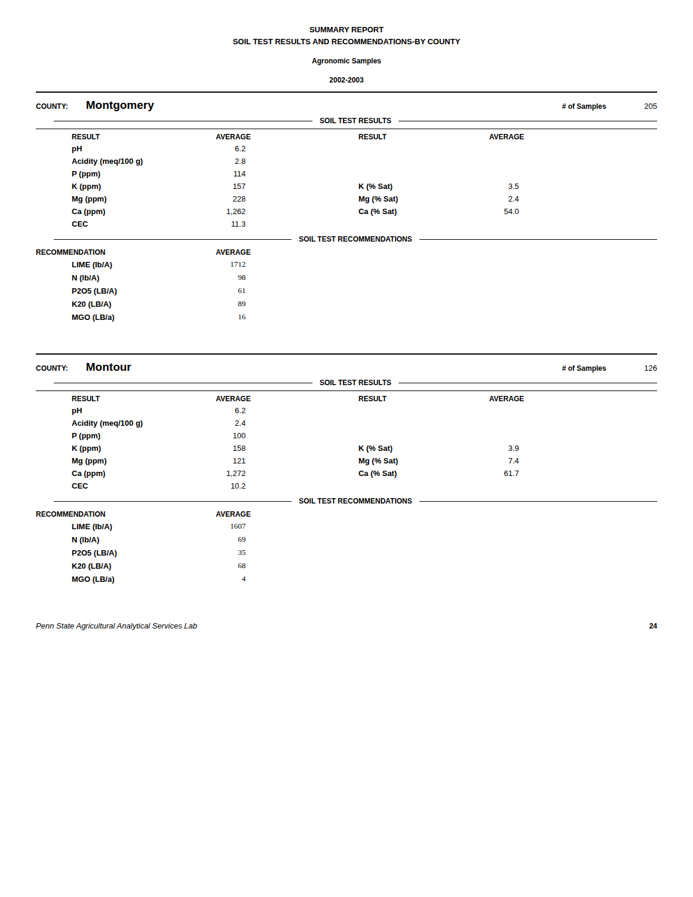SUMMARY REPORT
SOIL TEST RESULTS AND RECOMMENDATIONS-BY COUNTY
Agronomic Samples
2002-2003
COUNTY: Montgomery
# of Samples 205
SOIL TEST RESULTS
| RESULT | AVERAGE | RESULT | AVERAGE |
| --- | --- | --- | --- |
| pH | 6.2 | | |
| Acidity (meq/100 g) | 2.8 | | |
| P (ppm) | 114 | | |
| K (ppm) | 157 | K (% Sat) | 3.5 |
| Mg (ppm) | 228 | Mg (% Sat) | 2.4 |
| Ca (ppm) | 1,262 | Ca (% Sat) | 54.0 |
| CEC | 11.3 | | |
SOIL TEST RECOMMENDATIONS
| RECOMMENDATION | AVERAGE | |
| --- | --- | --- |
| LIME (Ib/A) | 1712 | |
| N (lb/A) | 98 | |
| P2O5 (LB/A) | 61 | |
| K20 (LB/A) | 89 | |
| MGO (LB/a) | 16 | |
COUNTY: Montour
# of Samples 126
SOIL TEST RESULTS
| RESULT | AVERAGE | RESULT | AVERAGE |
| --- | --- | --- | --- |
| pH | 6.2 | | |
| Acidity (meq/100 g) | 2.4 | | |
| P (ppm) | 100 | | |
| K (ppm) | 158 | K (% Sat) | 3.9 |
| Mg (ppm) | 121 | Mg (% Sat) | 7.4 |
| Ca (ppm) | 1,272 | Ca (% Sat) | 61.7 |
| CEC | 10.2 | | |
SOIL TEST RECOMMENDATIONS
| RECOMMENDATION | AVERAGE | |
| --- | --- | --- |
| LIME (Ib/A) | 1607 | |
| N (lb/A) | 69 | |
| P2O5 (LB/A) | 35 | |
| K20 (LB/A) | 68 | |
| MGO (LB/a) | 4 | |
Penn State Agricultural Analytical Services Lab
24